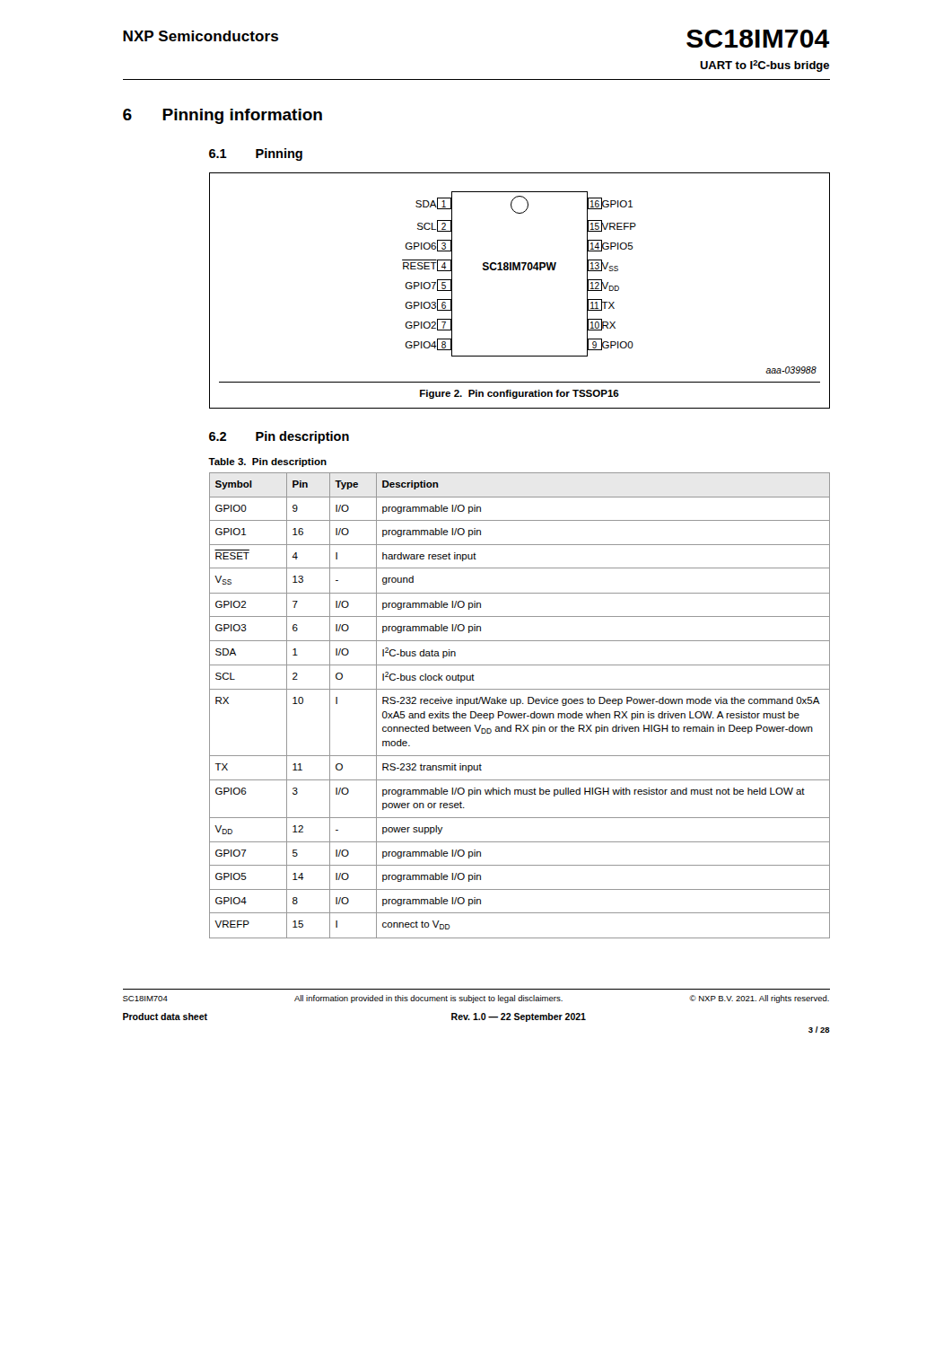NXP Semiconductors
SC18IM704
UART to I2C-bus bridge
6 Pinning information
6.1 Pinning
| SDA | 1 | | 16 | GPIO1 |
| SCL | 2 | | 15 | VREFP |
| GPIO6 | 3 | | 14 | GPIO5 |
| RESET | 4 | SC18IM704PW | 13 | V SS |
| GPIO7 | 5 | | 12 | V DD |
| GPIO3 | 6 | | 11 | TX |
| GPIO2 | 7 | | 10 | RX |
| GPIO4 | 8 | | 9 | GPIO0 |
aaa-039988
Figure 2. Pin configuration for TSSOP16
6.2 Pin description
Table 3. Pin description
| Symbol | Pin | Type | Description |
| --- | --- | --- | --- |
| GPIO0 | 9 | I/O | programmable I/O pin |
| GPIO1 | 16 | I/O | programmable I/O pin |
| RESET | 4 | I | hardware reset input |
| V SS | 13 | - | ground |
| GPIO2 | 7 | I/O | programmable I/O pin |
| GPIO3 | 6 | I/O | programmable I/O pin |
| SDA | 1 | I/O | I 2 C-bus data pin |
| SCL | 2 | O | I 2 C-bus clock output |
| RX | 10 | I | RS-232 receive input/Wake up. Device goes to Deep Power-down mode via the command 0x5A 0xA5 and exits the Deep Power-down mode when RX pin is driven LOW. A resistor must be connected between V DD and RX pin or the RX pin driven HIGH to remain in Deep Power-down mode. |
| TX | 11 | O | RS-232 transmit input |
| GPIO6 | 3 | I/O | programmable I/O pin which must be pulled HIGH with resistor and must not be held LOW at power on or reset. |
| V DD | 12 | - | power supply |
| GPIO7 | 5 | I/O | programmable I/O pin |
| GPIO5 | 14 | I/O | programmable I/O pin |
| GPIO4 | 8 | I/O | programmable I/O pin |
| VREFP | 15 | I | connect to V DD |
SC18IM704
All information provided in this document is subject to legal disclaimers.
© NXP B.V. 2021. All rights reserved.
Product data sheet
Rev. 1.0 — 22 September 2021
3 / 28